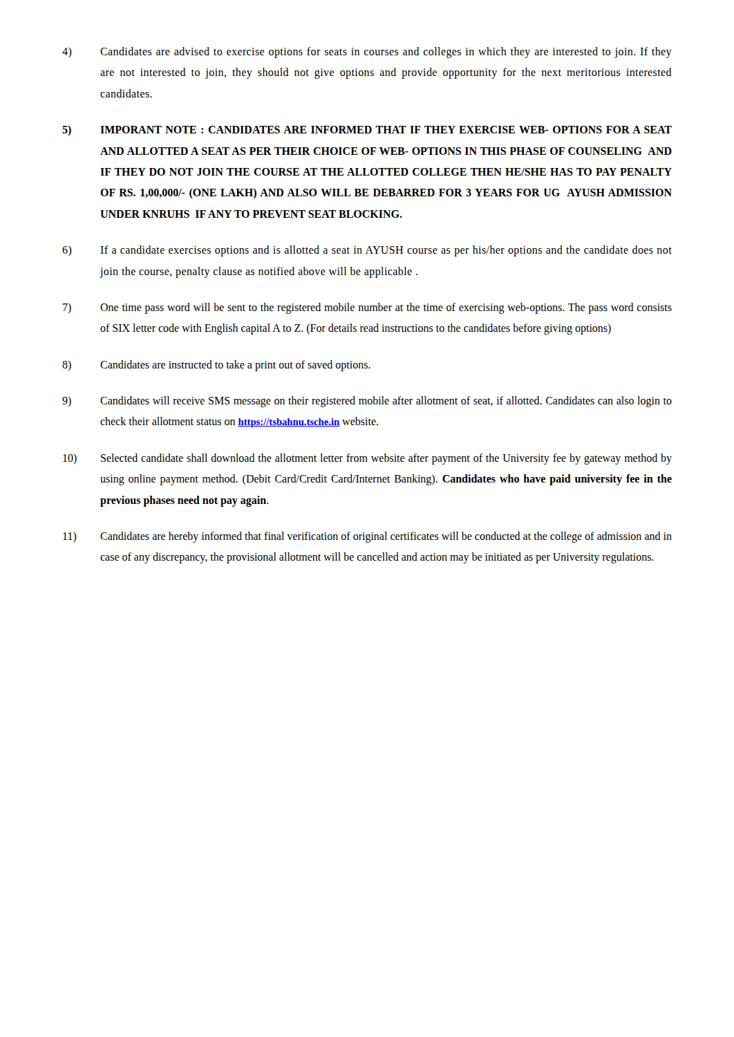4) Candidates are advised to exercise options for seats in courses and colleges in which they are interested to join. If they are not interested to join, they should not give options and provide opportunity for the next meritorious interested candidates.
5) IMPORANT NOTE : CANDIDATES ARE INFORMED THAT IF THEY EXERCISE WEB- OPTIONS FOR A SEAT AND ALLOTTED A SEAT AS PER THEIR CHOICE OF WEB- OPTIONS IN THIS PHASE OF COUNSELING AND IF THEY DO NOT JOIN THE COURSE AT THE ALLOTTED COLLEGE THEN HE/SHE HAS TO PAY PENALTY OF RS. 1,00,000/- (ONE LAKH) AND ALSO WILL BE DEBARRED FOR 3 YEARS FOR UG AYUSH ADMISSION UNDER KNRUHS IF ANY TO PREVENT SEAT BLOCKING.
6) If a candidate exercises options and is allotted a seat in AYUSH course as per his/her options and the candidate does not join the course, penalty clause as notified above will be applicable .
7) One time pass word will be sent to the registered mobile number at the time of exercising web-options. The pass word consists of SIX letter code with English capital A to Z. (For details read instructions to the candidates before giving options)
8) Candidates are instructed to take a print out of saved options.
9) Candidates will receive SMS message on their registered mobile after allotment of seat, if allotted. Candidates can also login to check their allotment status on https://tsbahnu.tsche.in website.
10) Selected candidate shall download the allotment letter from website after payment of the University fee by gateway method by using online payment method. (Debit Card/Credit Card/Internet Banking). Candidates who have paid university fee in the previous phases need not pay again.
11) Candidates are hereby informed that final verification of original certificates will be conducted at the college of admission and in case of any discrepancy, the provisional allotment will be cancelled and action may be initiated as per University regulations.